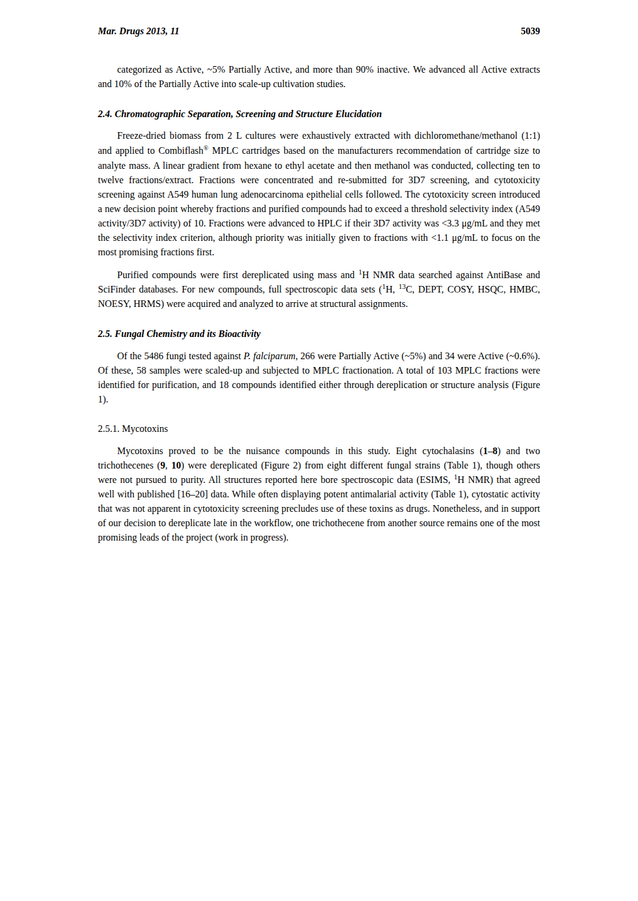Mar. Drugs 2013, 11 5039
categorized as Active, ~5% Partially Active, and more than 90% inactive. We advanced all Active extracts and 10% of the Partially Active into scale-up cultivation studies.
2.4. Chromatographic Separation, Screening and Structure Elucidation
Freeze-dried biomass from 2 L cultures were exhaustively extracted with dichloromethane/methanol (1:1) and applied to Combiflash® MPLC cartridges based on the manufacturers recommendation of cartridge size to analyte mass. A linear gradient from hexane to ethyl acetate and then methanol was conducted, collecting ten to twelve fractions/extract. Fractions were concentrated and re-submitted for 3D7 screening, and cytotoxicity screening against A549 human lung adenocarcinoma epithelial cells followed. The cytotoxicity screen introduced a new decision point whereby fractions and purified compounds had to exceed a threshold selectivity index (A549 activity/3D7 activity) of 10. Fractions were advanced to HPLC if their 3D7 activity was <3.3 μg/mL and they met the selectivity index criterion, although priority was initially given to fractions with <1.1 μg/mL to focus on the most promising fractions first.
Purified compounds were first dereplicated using mass and 1H NMR data searched against AntiBase and SciFinder databases. For new compounds, full spectroscopic data sets (1H, 13C, DEPT, COSY, HSQC, HMBC, NOESY, HRMS) were acquired and analyzed to arrive at structural assignments.
2.5. Fungal Chemistry and its Bioactivity
Of the 5486 fungi tested against P. falciparum, 266 were Partially Active (~5%) and 34 were Active (~0.6%). Of these, 58 samples were scaled-up and subjected to MPLC fractionation. A total of 103 MPLC fractions were identified for purification, and 18 compounds identified either through dereplication or structure analysis (Figure 1).
2.5.1. Mycotoxins
Mycotoxins proved to be the nuisance compounds in this study. Eight cytochalasins (1–8) and two trichothecenes (9, 10) were dereplicated (Figure 2) from eight different fungal strains (Table 1), though others were not pursued to purity. All structures reported here bore spectroscopic data (ESIMS, 1H NMR) that agreed well with published [16–20] data. While often displaying potent antimalarial activity (Table 1), cytostatic activity that was not apparent in cytotoxicity screening precludes use of these toxins as drugs. Nonetheless, and in support of our decision to dereplicate late in the workflow, one trichothecene from another source remains one of the most promising leads of the project (work in progress).